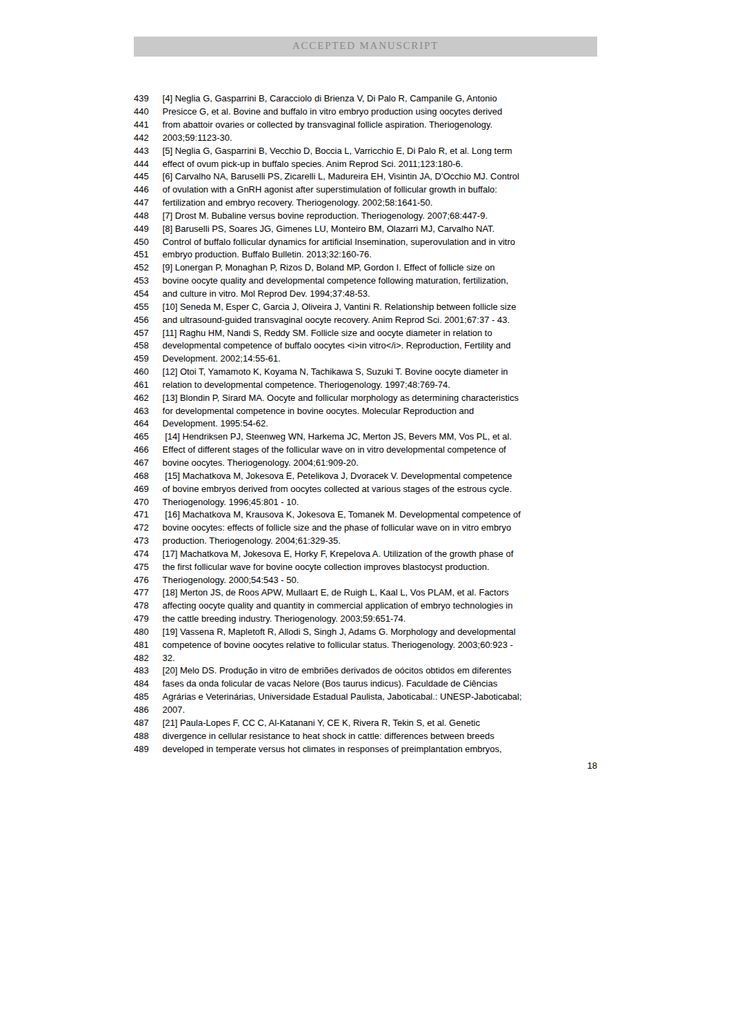ACCEPTED MANUSCRIPT
439[4] Neglia G, Gasparrini B, Caracciolo di Brienza V, Di Palo R, Campanile G, Antonio
440 Presicce G, et al. Bovine and buffalo in vitro embryo production using oocytes derived
441 from abattoir ovaries or collected by transvaginal follicle aspiration. Theriogenology.
4422003;59:1123-30.
443[5] Neglia G, Gasparrini B, Vecchio D, Boccia L, Varricchio E, Di Palo R, et al. Long term
444 effect of ovum pick-up in buffalo species. Anim Reprod Sci. 2011;123:180-6.
445[6] Carvalho NA, Baruselli PS, Zicarelli L, Madureira EH, Visintin JA, D'Occhio MJ. Control
446 of ovulation with a GnRH agonist after superstimulation of follicular growth in buffalo:
447 fertilization and embryo recovery. Theriogenology. 2002;58:1641-50.
448[7] Drost M. Bubaline versus bovine reproduction. Theriogenology. 2007;68:447-9.
449[8] Baruselli PS, Soares JG, Gimenes LU, Monteiro BM, Olazarri MJ, Carvalho NAT.
450 Control of buffalo follicular dynamics for artificial Insemination, superovulation and in vitro
451 embryo production. Buffalo Bulletin. 2013;32:160-76.
452[9] Lonergan P, Monaghan P, Rizos D, Boland MP, Gordon I. Effect of follicle size on
453 bovine oocyte quality and developmental competence following maturation, fertilization,
454 and culture in vitro. Mol Reprod Dev. 1994;37:48-53.
455[10] Seneda M, Esper C, Garcia J, Oliveira J, Vantini R. Relationship between follicle size
456 and ultrasound-guided transvaginal oocyte recovery. Anim Reprod Sci. 2001;67:37 - 43.
457[11] Raghu HM, Nandi S, Reddy SM. Follicle size and oocyte diameter in relation to
458 developmental competence of buffalo oocytes <i>in vitro</i>. Reproduction, Fertility and
459 Development. 2002;14:55-61.
460[12] Otoi T, Yamamoto K, Koyama N, Tachikawa S, Suzuki T. Bovine oocyte diameter in
461 relation to developmental competence. Theriogenology. 1997;48:769-74.
462[13] Blondin P, Sirard MA. Oocyte and follicular morphology as determining characteristics
463 for developmental competence in bovine oocytes. Molecular Reproduction and
464 Development. 1995:54-62.
465 [14] Hendriksen PJ, Steenweg WN, Harkema JC, Merton JS, Bevers MM, Vos PL, et al.
466 Effect of different stages of the follicular wave on in vitro developmental competence of
467 bovine oocytes. Theriogenology. 2004;61:909-20.
468 [15] Machatkova M, Jokesova E, Petelikova J, Dvoracek V. Developmental competence
469 of bovine embryos derived from oocytes collected at various stages of the estrous cycle.
470 Theriogenology. 1996;45:801 - 10.
471 [16] Machatkova M, Krausova K, Jokesova E, Tomanek M. Developmental competence of
472 bovine oocytes: effects of follicle size and the phase of follicular wave on in vitro embryo
473 production. Theriogenology. 2004;61:329-35.
474[17] Machatkova M, Jokesova E, Horky F, Krepelova A. Utilization of the growth phase of
475 the first follicular wave for bovine oocyte collection improves blastocyst production.
476 Theriogenology. 2000;54:543 - 50.
477[18] Merton JS, de Roos APW, Mullaart E, de Ruigh L, Kaal L, Vos PLAM, et al. Factors
478 affecting oocyte quality and quantity in commercial application of embryo technologies in
479 the cattle breeding industry. Theriogenology. 2003;59:651-74.
480[19] Vassena R, Mapletoft R, Allodi S, Singh J, Adams G. Morphology and developmental
481 competence of bovine oocytes relative to follicular status. Theriogenology. 2003;60:923 -
48232.
483[20] Melo DS. Produção in vitro de embriões derivados de oócitos obtidos em diferentes
484 fases da onda folicular de vacas Nelore (Bos taurus indicus). Faculdade de Ciências
485 Agrárias e Veterinárias, Universidade Estadual Paulista, Jaboticabal.: UNESP-Jaboticabal;
4862007.
487[21] Paula-Lopes F, CC C, Al-Katanani Y, CE K, Rivera R, Tekin S, et al. Genetic
488 divergence in cellular resistance to heat shock in cattle: differences between breeds
489 developed in temperate versus hot climates in responses of preimplantation embryos,
18